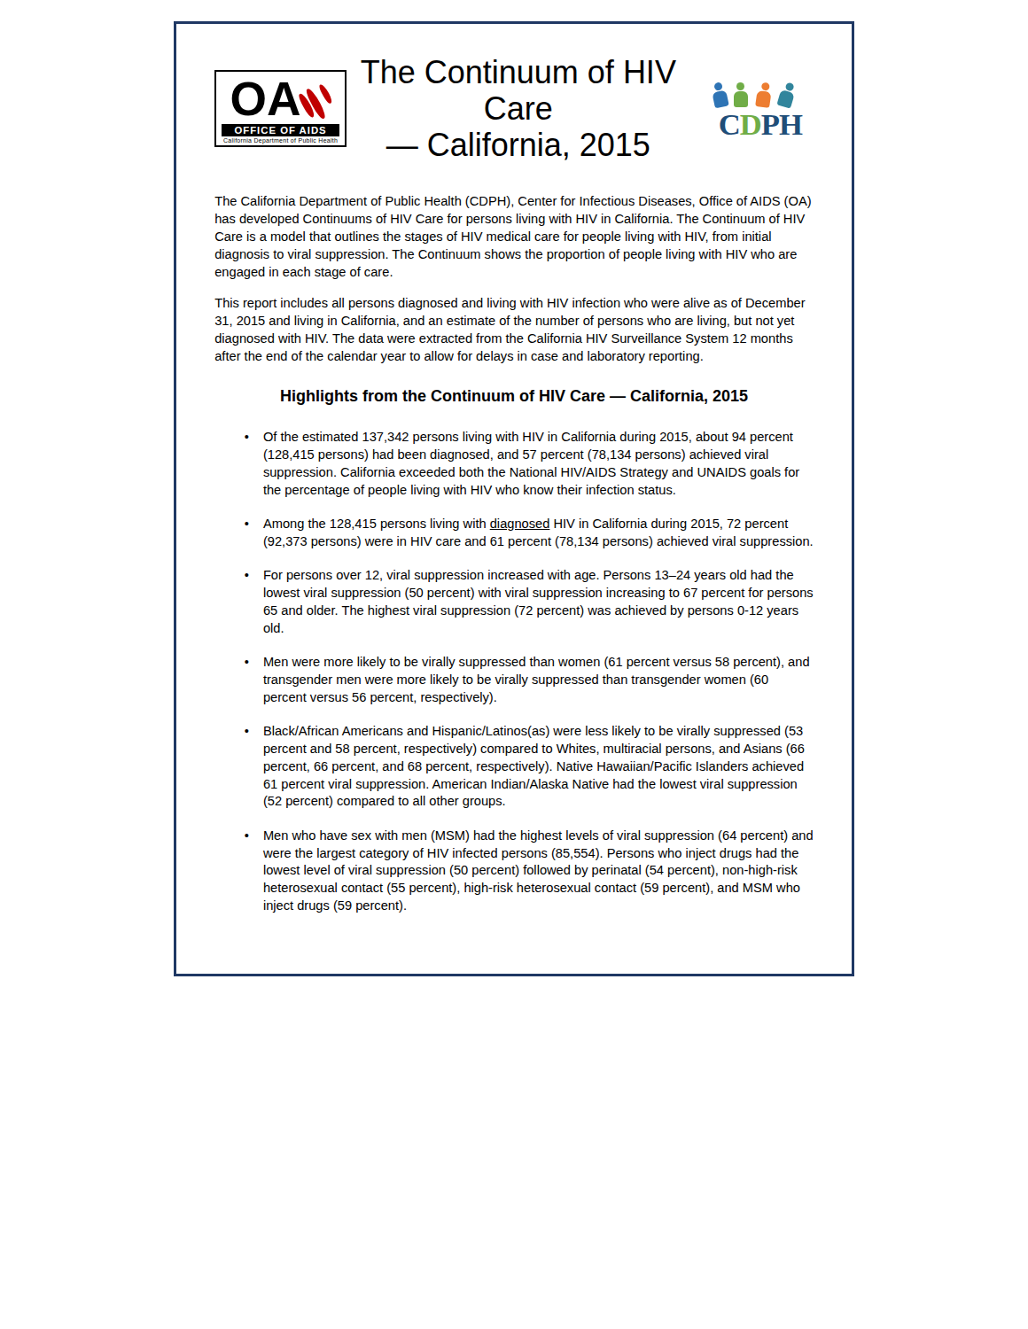O A
OFFICE OF AIDS
California Department of Public Health
The Continuum of HIV Care
— California, 2015
CDPH
The California Department of Public Health (CDPH), Center for Infectious Diseases, Office of AIDS (OA) has developed Continuums of HIV Care for persons living with HIV in California. The Continuum of HIV Care is a model that outlines the stages of HIV medical care for people living with HIV, from initial diagnosis to viral suppression. The Continuum shows the proportion of people living with HIV who are engaged in each stage of care.
This report includes all persons diagnosed and living with HIV infection who were alive as of December 31, 2015 and living in California, and an estimate of the number of persons who are living, but not yet diagnosed with HIV. The data were extracted from the California HIV Surveillance System 12 months after the end of the calendar year to allow for delays in case and laboratory reporting.
Highlights from the Continuum of HIV Care — California, 2015
Of the estimated 137,342 persons living with HIV in California during 2015, about 94 percent (128,415 persons) had been diagnosed, and 57 percent (78,134 persons) achieved viral suppression. California exceeded both the National HIV/AIDS Strategy and UNAIDS goals for the percentage of people living with HIV who know their infection status.
Among the 128,415 persons living with diagnosed HIV in California during 2015, 72 percent (92,373 persons) were in HIV care and 61 percent (78,134 persons) achieved viral suppression.
For persons over 12, viral suppression increased with age. Persons 13–24 years old had the lowest viral suppression (50 percent) with viral suppression increasing to 67 percent for persons 65 and older. The highest viral suppression (72 percent) was achieved by persons 0-12 years old.
Men were more likely to be virally suppressed than women (61 percent versus 58 percent), and transgender men were more likely to be virally suppressed than transgender women (60 percent versus 56 percent, respectively).
Black/African Americans and Hispanic/Latinos(as) were less likely to be virally suppressed (53 percent and 58 percent, respectively) compared to Whites, multiracial persons, and Asians (66 percent, 66 percent, and 68 percent, respectively). Native Hawaiian/Pacific Islanders achieved 61 percent viral suppression. American Indian/Alaska Native had the lowest viral suppression (52 percent) compared to all other groups.
Men who have sex with men (MSM) had the highest levels of viral suppression (64 percent) and were the largest category of HIV infected persons (85,554). Persons who inject drugs had the lowest level of viral suppression (50 percent) followed by perinatal (54 percent), non-high-risk heterosexual contact (55 percent), high-risk heterosexual contact (59 percent), and MSM who inject drugs (59 percent).